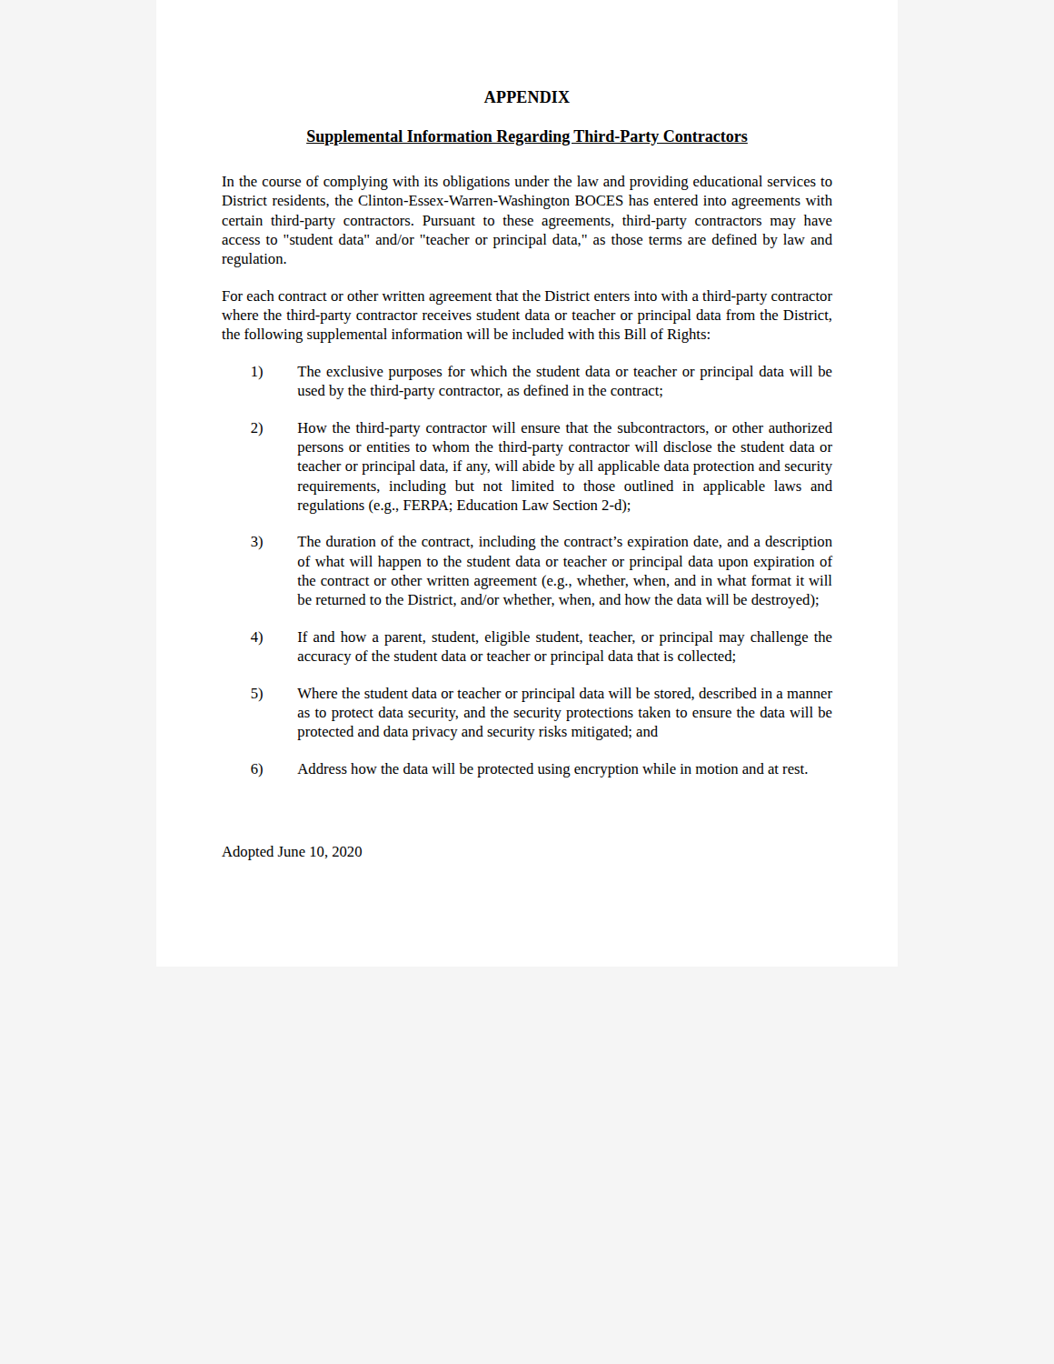APPENDIX
Supplemental Information Regarding Third-Party Contractors
In the course of complying with its obligations under the law and providing educational services to District residents, the Clinton-Essex-Warren-Washington BOCES has entered into agreements with certain third-party contractors. Pursuant to these agreements, third-party contractors may have access to "student data" and/or "teacher or principal data," as those terms are defined by law and regulation.
For each contract or other written agreement that the District enters into with a third-party contractor where the third-party contractor receives student data or teacher or principal data from the District, the following supplemental information will be included with this Bill of Rights:
1) The exclusive purposes for which the student data or teacher or principal data will be used by the third-party contractor, as defined in the contract;
2) How the third-party contractor will ensure that the subcontractors, or other authorized persons or entities to whom the third-party contractor will disclose the student data or teacher or principal data, if any, will abide by all applicable data protection and security requirements, including but not limited to those outlined in applicable laws and regulations (e.g., FERPA; Education Law Section 2-d);
3) The duration of the contract, including the contract’s expiration date, and a description of what will happen to the student data or teacher or principal data upon expiration of the contract or other written agreement (e.g., whether, when, and in what format it will be returned to the District, and/or whether, when, and how the data will be destroyed);
4) If and how a parent, student, eligible student, teacher, or principal may challenge the accuracy of the student data or teacher or principal data that is collected;
5) Where the student data or teacher or principal data will be stored, described in a manner as to protect data security, and the security protections taken to ensure the data will be protected and data privacy and security risks mitigated; and
6) Address how the data will be protected using encryption while in motion and at rest.
Adopted June 10, 2020